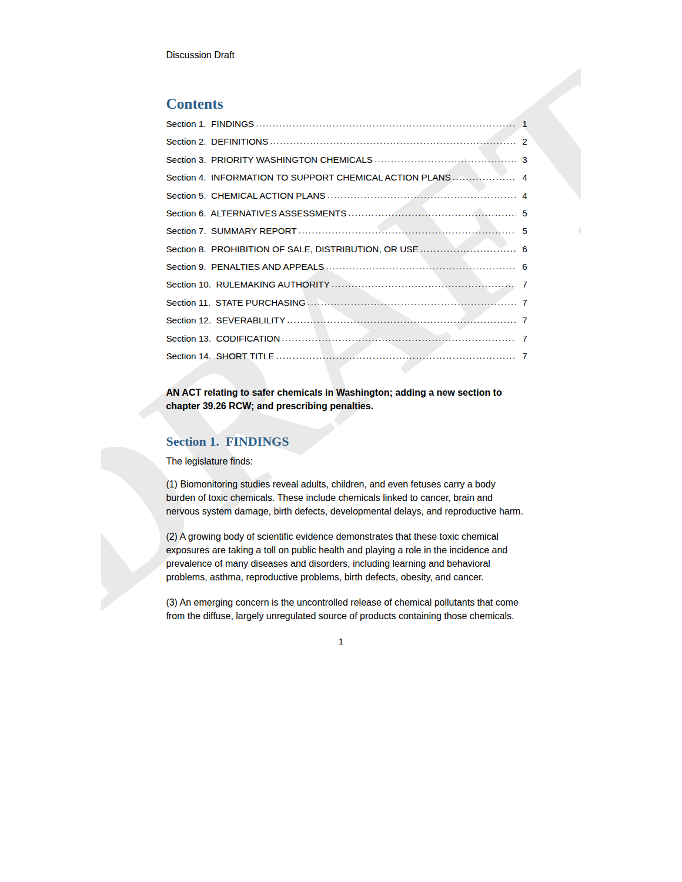DRAFT
Discussion Draft
Contents
Section 1. FINDINGS .................................................................................................................................. 1
Section 2. DEFINITIONS .......................................................................................................................... 2
Section 3. PRIORITY WASHINGTON CHEMICALS ..................................................................................... 3
Section 4. INFORMATION TO SUPPORT CHEMICAL ACTION PLANS .......................................................... 4
Section 5. CHEMICAL ACTION PLANS ..................................................................................................... 4
Section 6. ALTERNATIVES ASSESSMENTS ............................................................................................. 5
Section 7. SUMMARY REPORT ............................................................................................................... 5
Section 8. PROHIBITION OF SALE, DISTRIBUTION, OR USE ......................................................................... 6
Section 9. PENALTIES AND APPEALS ..................................................................................................... 6
Section 10. RULEMAKING AUTHORITY ................................................................................................... 7
Section 11. STATE PURCHASING ............................................................................................................. 7
Section 12. SEVERABLILITY ..................................................................................................................... 7
Section 13. CODIFICATION ....................................................................................................................... 7
Section 14. SHORT TITLE ........................................................................................................................... 7
AN ACT relating to safer chemicals in Washington; adding a new section to chapter 39.26 RCW; and prescribing penalties.
Section 1. FINDINGS
The legislature finds:
(1) Biomonitoring studies reveal adults, children, and even fetuses carry a body burden of toxic chemicals. These include chemicals linked to cancer, brain and nervous system damage, birth defects, developmental delays, and reproductive harm.
(2) A growing body of scientific evidence demonstrates that these toxic chemical exposures are taking a toll on public health and playing a role in the incidence and prevalence of many diseases and disorders, including learning and behavioral problems, asthma, reproductive problems, birth defects, obesity, and cancer.
(3) An emerging concern is the uncontrolled release of chemical pollutants that come from the diffuse, largely unregulated source of products containing those chemicals.
1